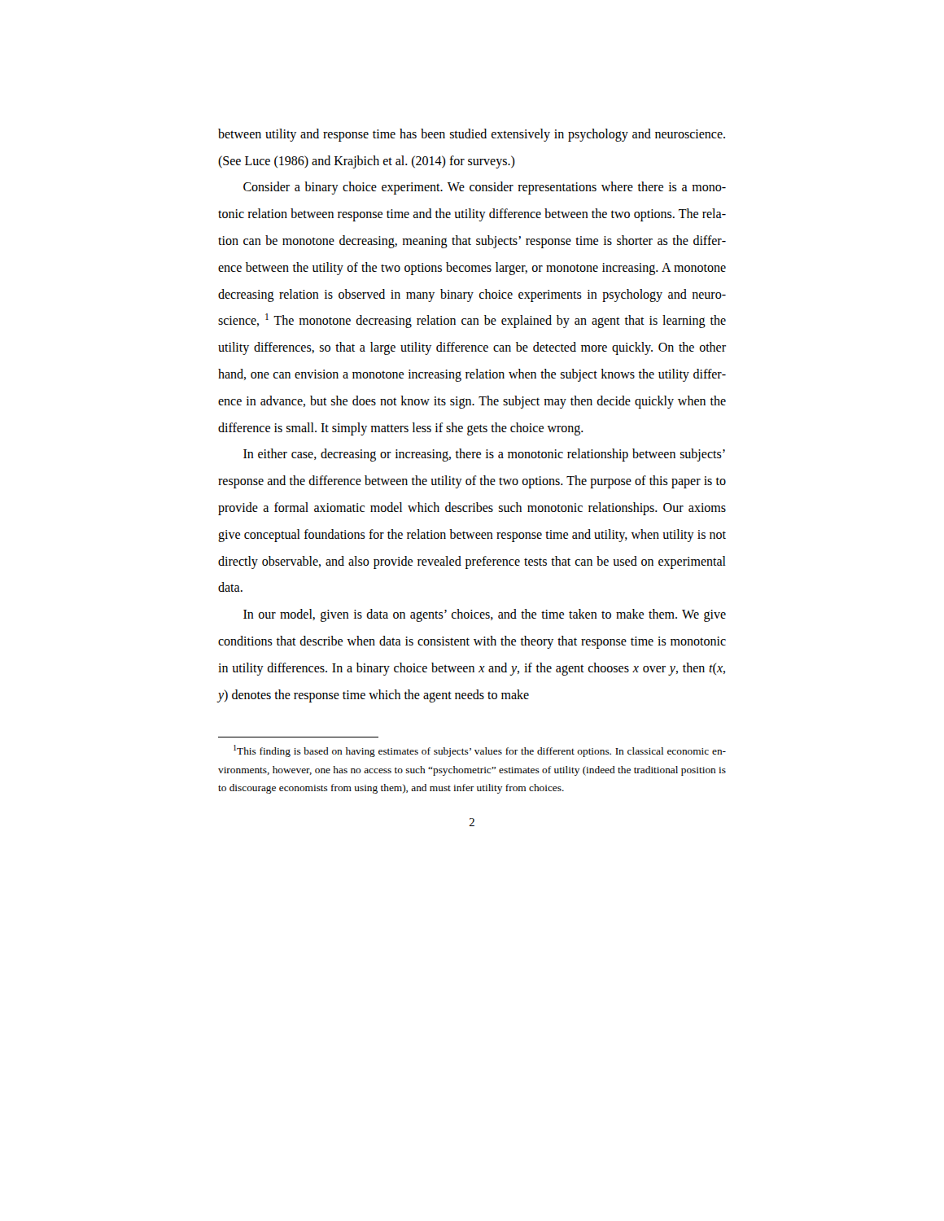between utility and response time has been studied extensively in psychology and neuroscience. (See Luce (1986) and Krajbich et al. (2014) for surveys.)
Consider a binary choice experiment. We consider representations where there is a monotonic relation between response time and the utility difference between the two options. The relation can be monotone decreasing, meaning that subjects’ response time is shorter as the difference between the utility of the two options becomes larger, or monotone increasing. A monotone decreasing relation is observed in many binary choice experiments in psychology and neuroscience, 1 The monotone decreasing relation can be explained by an agent that is learning the utility differences, so that a large utility difference can be detected more quickly. On the other hand, one can envision a monotone increasing relation when the subject knows the utility difference in advance, but she does not know its sign. The subject may then decide quickly when the difference is small. It simply matters less if she gets the choice wrong.
In either case, decreasing or increasing, there is a monotonic relationship between subjects’ response and the difference between the utility of the two options. The purpose of this paper is to provide a formal axiomatic model which describes such monotonic relationships. Our axioms give conceptual foundations for the relation between response time and utility, when utility is not directly observable, and also provide revealed preference tests that can be used on experimental data.
In our model, given is data on agents’ choices, and the time taken to make them. We give conditions that describe when data is consistent with the theory that response time is monotonic in utility differences. In a binary choice between x and y, if the agent chooses x over y, then t(x, y) denotes the response time which the agent needs to make
1This finding is based on having estimates of subjects’ values for the different options. In classical economic environments, however, one has no access to such “psychometric” estimates of utility (indeed the traditional position is to discourage economists from using them), and must infer utility from choices.
2